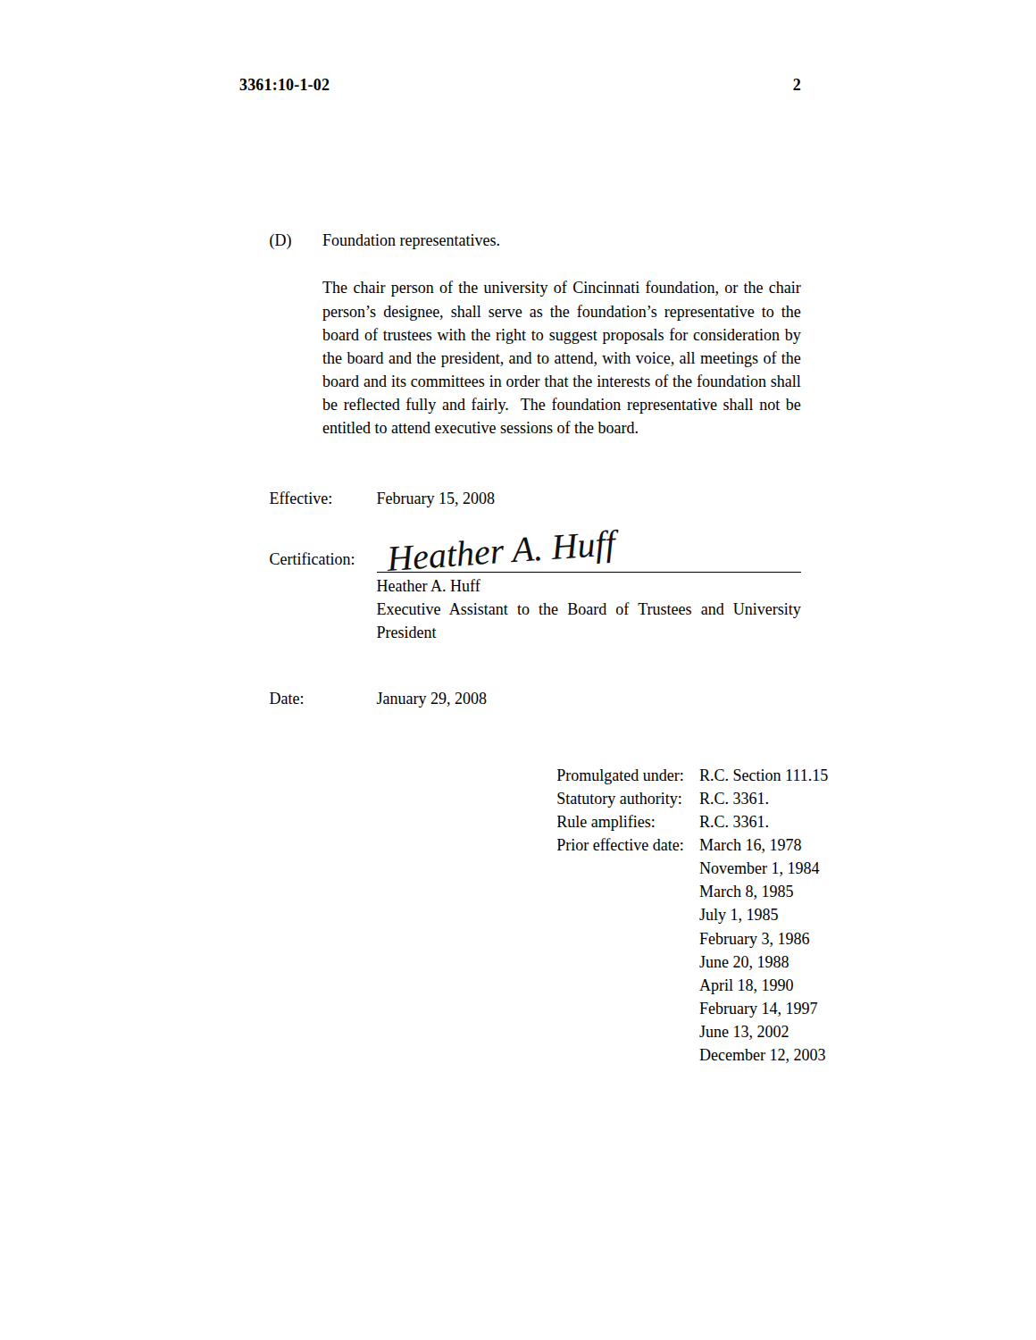3361:10-1-02
2
(D)
Foundation representatives.
The chair person of the university of Cincinnati foundation, or the chair person’s designee, shall serve as the foundation’s representative to the board of trustees with the right to suggest proposals for consideration by the board and the president, and to attend, with voice, all meetings of the board and its committees in order that the interests of the foundation shall be reflected fully and fairly. The foundation representative shall not be entitled to attend executive sessions of the board.
Effective:
February 15, 2008
Certification:
Heather A. Huff
Heather A. Huff
Executive Assistant to the Board of Trustees and University President
Date:
January 29, 2008
| Promulgated under: | R.C. Section 111.15 |
| Statutory authority: | R.C. 3361. |
| Rule amplifies: | R.C. 3361. |
| Prior effective date: | March 16, 1978 November 1, 1984 March 8, 1985 July 1, 1985 February 3, 1986 June 20, 1988 April 18, 1990 February 14, 1997 June 13, 2002 December 12, 2003 |